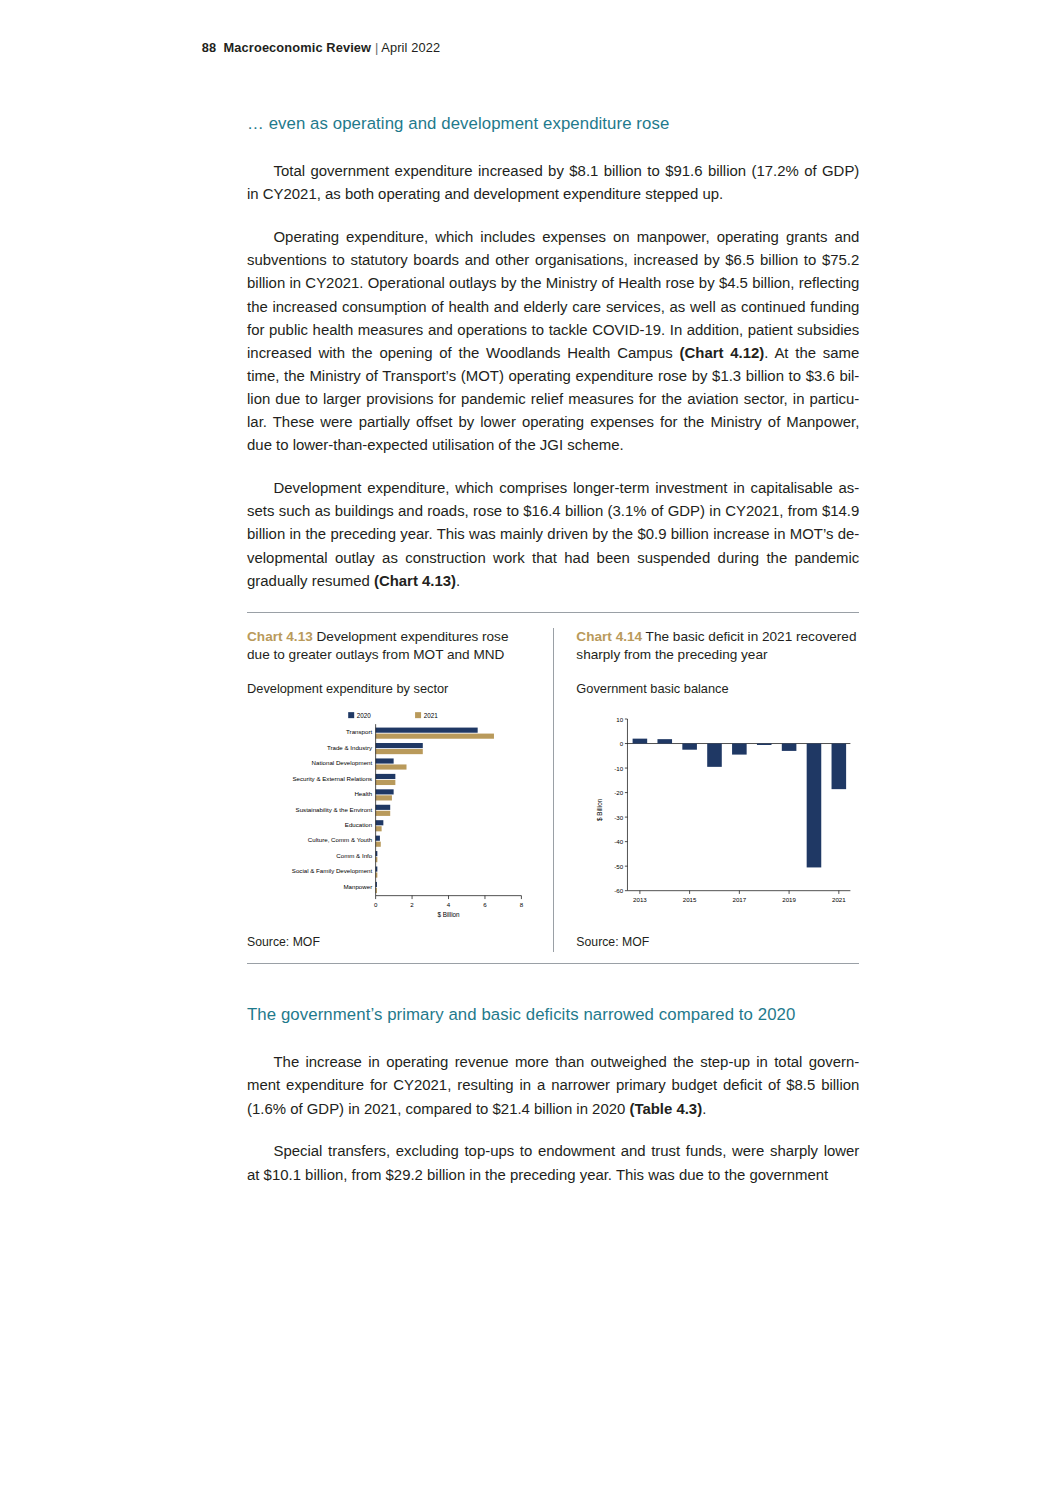88 Macroeconomic Review | April 2022
… even as operating and development expenditure rose
Total government expenditure increased by $8.1 billion to $91.6 billion (17.2% of GDP) in CY2021, as both operating and development expenditure stepped up.
Operating expenditure, which includes expenses on manpower, operating grants and subventions to statutory boards and other organisations, increased by $6.5 billion to $75.2 billion in CY2021. Operational outlays by the Ministry of Health rose by $4.5 billion, reflecting the increased consumption of health and elderly care services, as well as continued funding for public health measures and operations to tackle COVID-19. In addition, patient subsidies increased with the opening of the Woodlands Health Campus (Chart 4.12). At the same time, the Ministry of Transport’s (MOT) operating expenditure rose by $1.3 billion to $3.6 billion due to larger provisions for pandemic relief measures for the aviation sector, in particular. These were partially offset by lower operating expenses for the Ministry of Manpower, due to lower-than-expected utilisation of the JGI scheme.
Development expenditure, which comprises longer-term investment in capitalisable assets such as buildings and roads, rose to $16.4 billion (3.1% of GDP) in CY2021, from $14.9 billion in the preceding year. This was mainly driven by the $0.9 billion increase in MOT’s developmental outlay as construction work that had been suspended during the pandemic gradually resumed (Chart 4.13).
Chart 4.13 Development expenditures rose due to greater outlays from MOT and MND
Development expenditure by sector
2020 2021 Transport Trade & Industry National Development Security & External Relations Health Sustainability & the Environt Education Culture, Comm & Youth Comm & Info Social & Family Development Manpower 0 2 4 6 8 $ Billion
Source: MOF
Chart 4.14 The basic deficit in 2021 recovered sharply from the preceding year
Government basic balance
10 0 -10 -20 -30 -40 -50 -60 2013 2015 2017 2019 2021 $ Billion
Source: MOF
The government’s primary and basic deficits narrowed compared to 2020
The increase in operating revenue more than outweighed the step-up in total government expenditure for CY2021, resulting in a narrower primary budget deficit of $8.5 billion (1.6% of GDP) in 2021, compared to $21.4 billion in 2020 (Table 4.3).
Special transfers, excluding top-ups to endowment and trust funds, were sharply lower at $10.1 billion, from $29.2 billion in the preceding year. This was due to the government